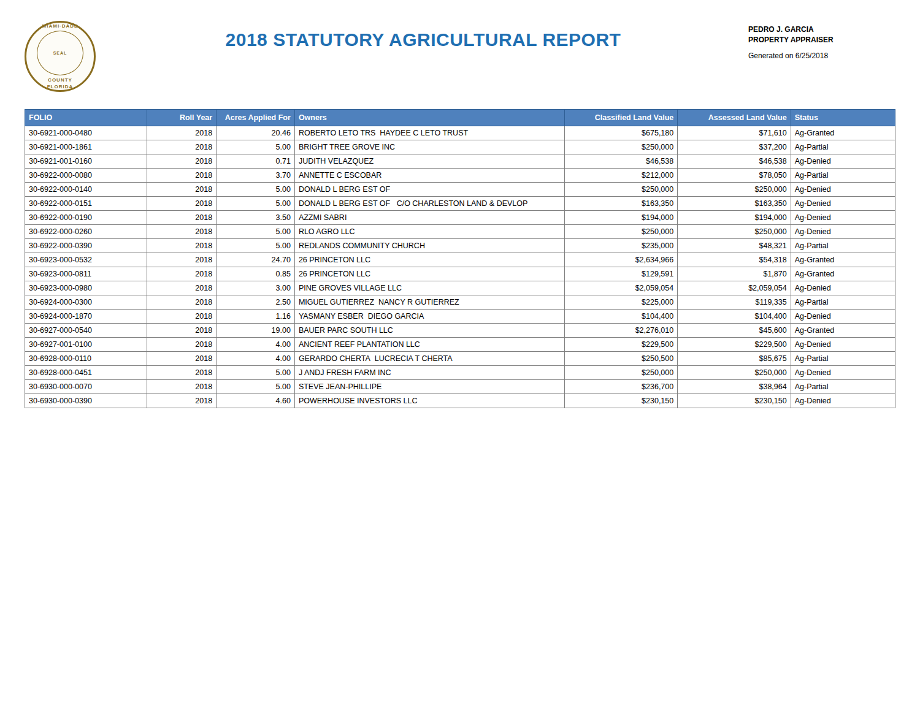MIAMI·DADE
SEAL
COUNTY
FLORIDA
2018 STATUTORY AGRICULTURAL REPORT
PEDRO J. GARCIA
PROPERTY APPRAISER
Generated on 6/25/2018
| FOLIO | Roll Year | Acres Applied For | Owners | Classified Land Value | Assessed Land Value | Status |
| --- | --- | --- | --- | --- | --- | --- |
| 30-6921-000-0480 | 2018 | 20.46 | ROBERTO LETO TRS HAYDEE C LETO TRUST | $675,180 | $71,610 | Ag-Granted |
| 30-6921-000-1861 | 2018 | 5.00 | BRIGHT TREE GROVE INC | $250,000 | $37,200 | Ag-Partial |
| 30-6921-001-0160 | 2018 | 0.71 | JUDITH VELAZQUEZ | $46,538 | $46,538 | Ag-Denied |
| 30-6922-000-0080 | 2018 | 3.70 | ANNETTE C ESCOBAR | $212,000 | $78,050 | Ag-Partial |
| 30-6922-000-0140 | 2018 | 5.00 | DONALD L BERG EST OF | $250,000 | $250,000 | Ag-Denied |
| 30-6922-000-0151 | 2018 | 5.00 | DONALD L BERG EST OF C/O CHARLESTON LAND & DEVLOP | $163,350 | $163,350 | Ag-Denied |
| 30-6922-000-0190 | 2018 | 3.50 | AZZMI SABRI | $194,000 | $194,000 | Ag-Denied |
| 30-6922-000-0260 | 2018 | 5.00 | RLO AGRO LLC | $250,000 | $250,000 | Ag-Denied |
| 30-6922-000-0390 | 2018 | 5.00 | REDLANDS COMMUNITY CHURCH | $235,000 | $48,321 | Ag-Partial |
| 30-6923-000-0532 | 2018 | 24.70 | 26 PRINCETON LLC | $2,634,966 | $54,318 | Ag-Granted |
| 30-6923-000-0811 | 2018 | 0.85 | 26 PRINCETON LLC | $129,591 | $1,870 | Ag-Granted |
| 30-6923-000-0980 | 2018 | 3.00 | PINE GROVES VILLAGE LLC | $2,059,054 | $2,059,054 | Ag-Denied |
| 30-6924-000-0300 | 2018 | 2.50 | MIGUEL GUTIERREZ NANCY R GUTIERREZ | $225,000 | $119,335 | Ag-Partial |
| 30-6924-000-1870 | 2018 | 1.16 | YASMANY ESBER DIEGO GARCIA | $104,400 | $104,400 | Ag-Denied |
| 30-6927-000-0540 | 2018 | 19.00 | BAUER PARC SOUTH LLC | $2,276,010 | $45,600 | Ag-Granted |
| 30-6927-001-0100 | 2018 | 4.00 | ANCIENT REEF PLANTATION LLC | $229,500 | $229,500 | Ag-Denied |
| 30-6928-000-0110 | 2018 | 4.00 | GERARDO CHERTA LUCRECIA T CHERTA | $250,500 | $85,675 | Ag-Partial |
| 30-6928-000-0451 | 2018 | 5.00 | J ANDJ FRESH FARM INC | $250,000 | $250,000 | Ag-Denied |
| 30-6930-000-0070 | 2018 | 5.00 | STEVE JEAN-PHILLIPE | $236,700 | $38,964 | Ag-Partial |
| 30-6930-000-0390 | 2018 | 4.60 | POWERHOUSE INVESTORS LLC | $230,150 | $230,150 | Ag-Denied |